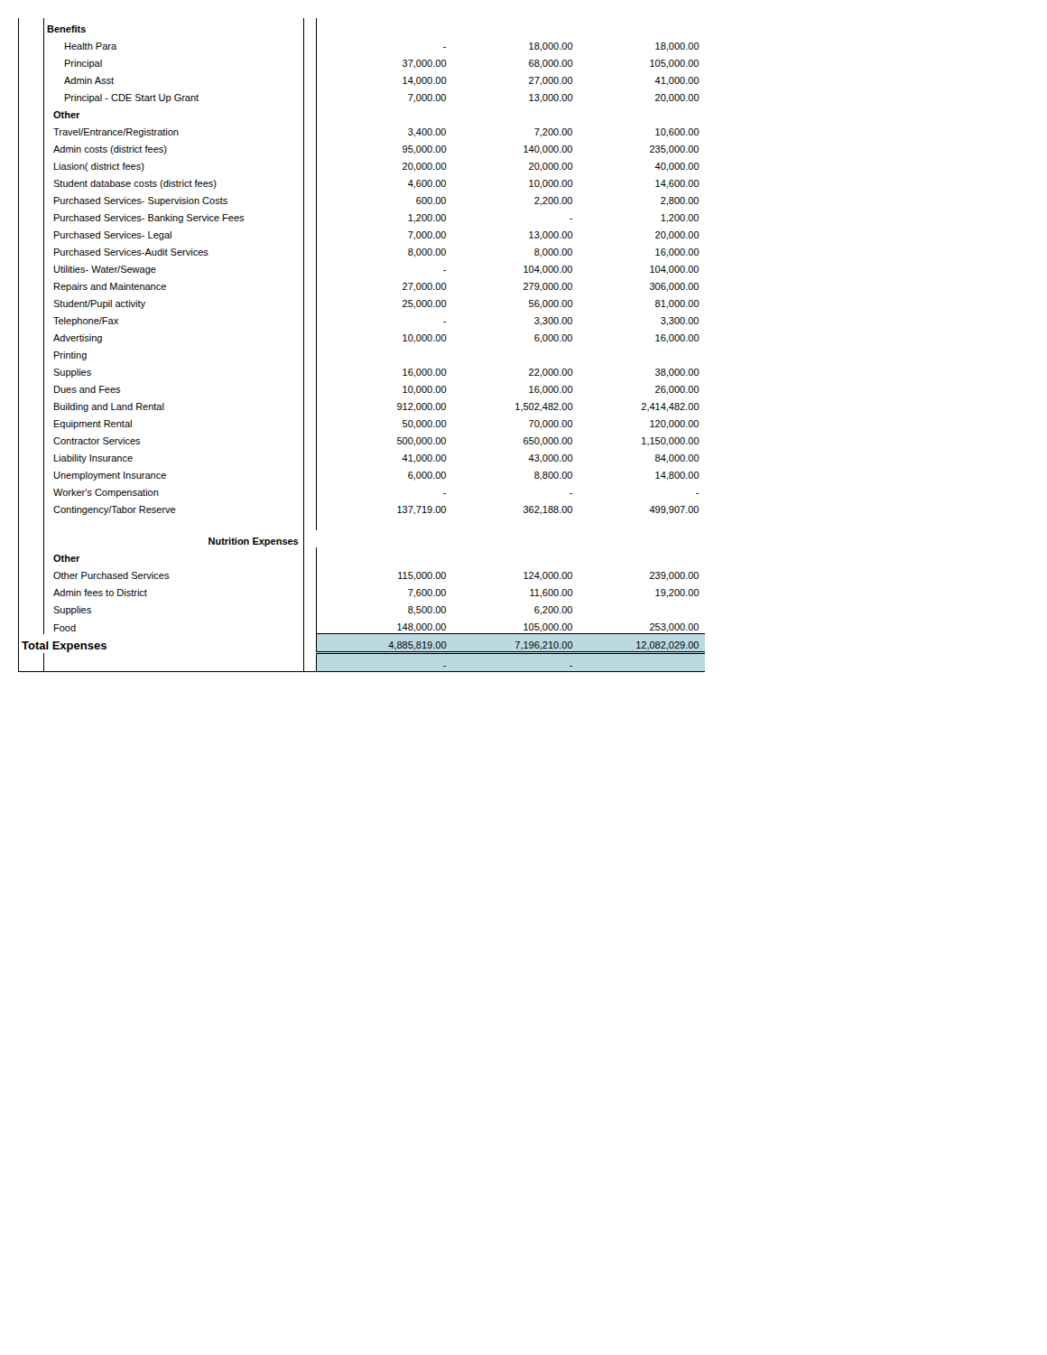| | Benefits | | | | |
| | Health Para | | - | 18,000.00 | 18,000.00 |
| | Principal | | 37,000.00 | 68,000.00 | 105,000.00 |
| | Admin Asst | | 14,000.00 | 27,000.00 | 41,000.00 |
| | Principal - CDE Start Up Grant | | 7,000.00 | 13,000.00 | 20,000.00 |
| | Other | | | | |
| | Travel/Entrance/Registration | | 3,400.00 | 7,200.00 | 10,600.00 |
| | Admin costs (district fees) | | 95,000.00 | 140,000.00 | 235,000.00 |
| | Liasion( district fees) | | 20,000.00 | 20,000.00 | 40,000.00 |
| | Student database costs (district fees) | | 4,600.00 | 10,000.00 | 14,600.00 |
| | Purchased Services- Supervision Costs | | 600.00 | 2,200.00 | 2,800.00 |
| | Purchased Services- Banking Service Fees | | 1,200.00 | - | 1,200.00 |
| | Purchased Services- Legal | | 7,000.00 | 13,000.00 | 20,000.00 |
| | Purchased Services-Audit Services | | 8,000.00 | 8,000.00 | 16,000.00 |
| | Utilities- Water/Sewage | | - | 104,000.00 | 104,000.00 |
| | Repairs and Maintenance | | 27,000.00 | 279,000.00 | 306,000.00 |
| | Student/Pupil activity | | 25,000.00 | 56,000.00 | 81,000.00 |
| | Telephone/Fax | | - | 3,300.00 | 3,300.00 |
| | Advertising | | 10,000.00 | 6,000.00 | 16,000.00 |
| | Printing | | | | |
| | Supplies | | 16,000.00 | 22,000.00 | 38,000.00 |
| | Dues and Fees | | 10,000.00 | 16,000.00 | 26,000.00 |
| | Building and Land Rental | | 912,000.00 | 1,502,482.00 | 2,414,482.00 |
| | Equipment Rental | | 50,000.00 | 70,000.00 | 120,000.00 |
| | Contractor Services | | 500,000.00 | 650,000.00 | 1,150,000.00 |
| | Liability Insurance | | 41,000.00 | 43,000.00 | 84,000.00 |
| | Unemployment Insurance | | 6,000.00 | 8,800.00 | 14,800.00 |
| | Worker's Compensation | | - | - | - |
| | Contingency/Tabor Reserve | | 137,719.00 | 362,188.00 | 499,907.00 |
| | | | Nutrition Expenses |
| | Other | | | | |
| | Other Purchased Services | | 115,000.00 | 124,000.00 | 239,000.00 |
| | Admin fees to District | | 7,600.00 | 11,600.00 | 19,200.00 |
| | Supplies | | 8,500.00 | 6,200.00 | |
| | Food | | 148,000.00 | 105,000.00 | 253,000.00 |
| Total Expenses | | 4,885,819.00 | 7,196,210.00 | 12,082,029.00 |
| | | | - | - | |